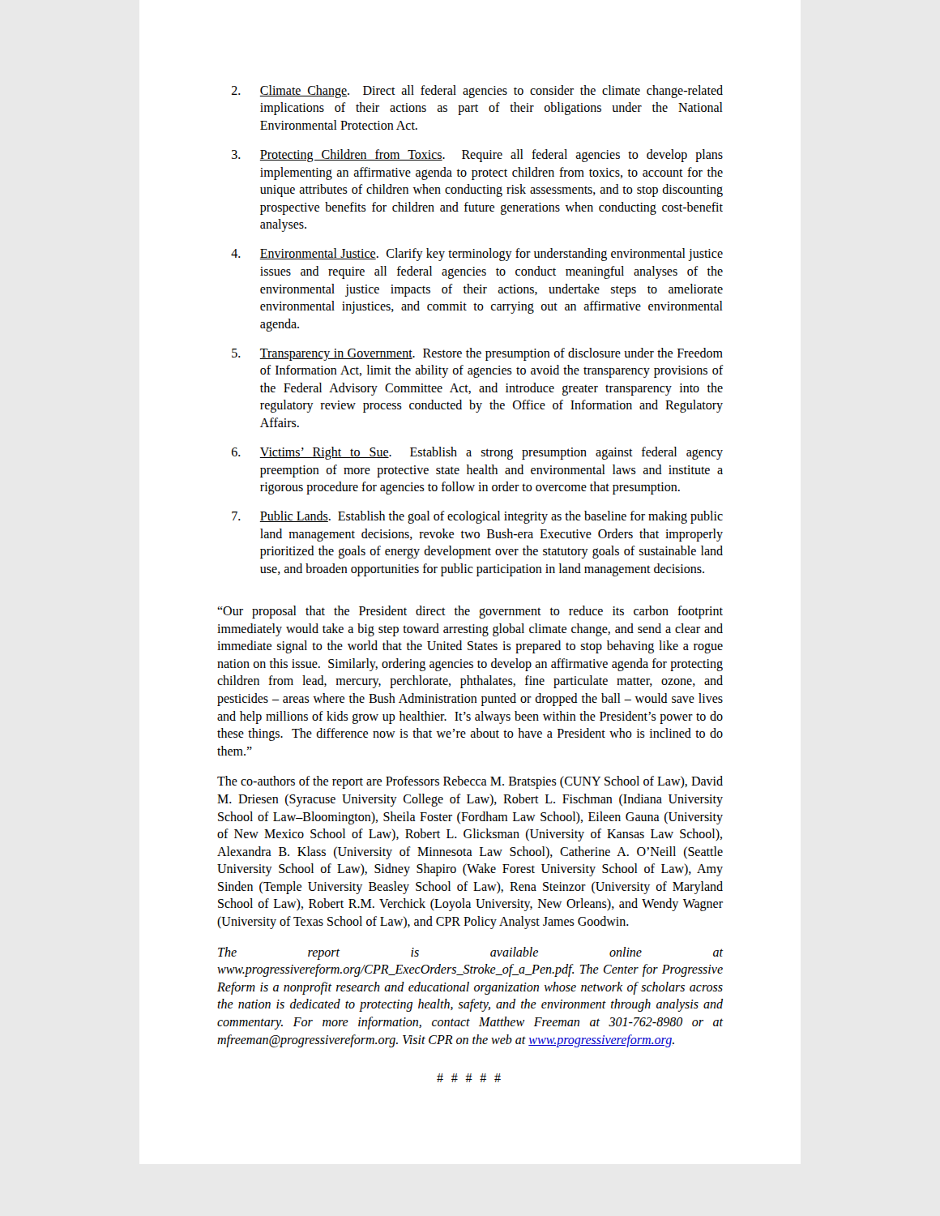Climate Change. Direct all federal agencies to consider the climate change-related implications of their actions as part of their obligations under the National Environmental Protection Act.
Protecting Children from Toxics. Require all federal agencies to develop plans implementing an affirmative agenda to protect children from toxics, to account for the unique attributes of children when conducting risk assessments, and to stop discounting prospective benefits for children and future generations when conducting cost-benefit analyses.
Environmental Justice. Clarify key terminology for understanding environmental justice issues and require all federal agencies to conduct meaningful analyses of the environmental justice impacts of their actions, undertake steps to ameliorate environmental injustices, and commit to carrying out an affirmative environmental agenda.
Transparency in Government. Restore the presumption of disclosure under the Freedom of Information Act, limit the ability of agencies to avoid the transparency provisions of the Federal Advisory Committee Act, and introduce greater transparency into the regulatory review process conducted by the Office of Information and Regulatory Affairs.
Victims’ Right to Sue. Establish a strong presumption against federal agency preemption of more protective state health and environmental laws and institute a rigorous procedure for agencies to follow in order to overcome that presumption.
Public Lands. Establish the goal of ecological integrity as the baseline for making public land management decisions, revoke two Bush-era Executive Orders that improperly prioritized the goals of energy development over the statutory goals of sustainable land use, and broaden opportunities for public participation in land management decisions.
“Our proposal that the President direct the government to reduce its carbon footprint immediately would take a big step toward arresting global climate change, and send a clear and immediate signal to the world that the United States is prepared to stop behaving like a rogue nation on this issue. Similarly, ordering agencies to develop an affirmative agenda for protecting children from lead, mercury, perchlorate, phthalates, fine particulate matter, ozone, and pesticides – areas where the Bush Administration punted or dropped the ball – would save lives and help millions of kids grow up healthier. It’s always been within the President’s power to do these things. The difference now is that we’re about to have a President who is inclined to do them.”
The co-authors of the report are Professors Rebecca M. Bratspies (CUNY School of Law), David M. Driesen (Syracuse University College of Law), Robert L. Fischman (Indiana University School of Law–Bloomington), Sheila Foster (Fordham Law School), Eileen Gauna (University of New Mexico School of Law), Robert L. Glicksman (University of Kansas Law School), Alexandra B. Klass (University of Minnesota Law School), Catherine A. O’Neill (Seattle University School of Law), Sidney Shapiro (Wake Forest University School of Law), Amy Sinden (Temple University Beasley School of Law), Rena Steinzor (University of Maryland School of Law), Robert R.M. Verchick (Loyola University, New Orleans), and Wendy Wagner (University of Texas School of Law), and CPR Policy Analyst James Goodwin.
The report is available online at www.progressivereform.org/CPR_ExecOrders_Stroke_of_a_Pen.pdf. The Center for Progressive Reform is a nonprofit research and educational organization whose network of scholars across the nation is dedicated to protecting health, safety, and the environment through analysis and commentary. For more information, contact Matthew Freeman at 301-762-8980 or at mfreeman@progressivereform.org. Visit CPR on the web at www.progressivereform.org.
# # # # #